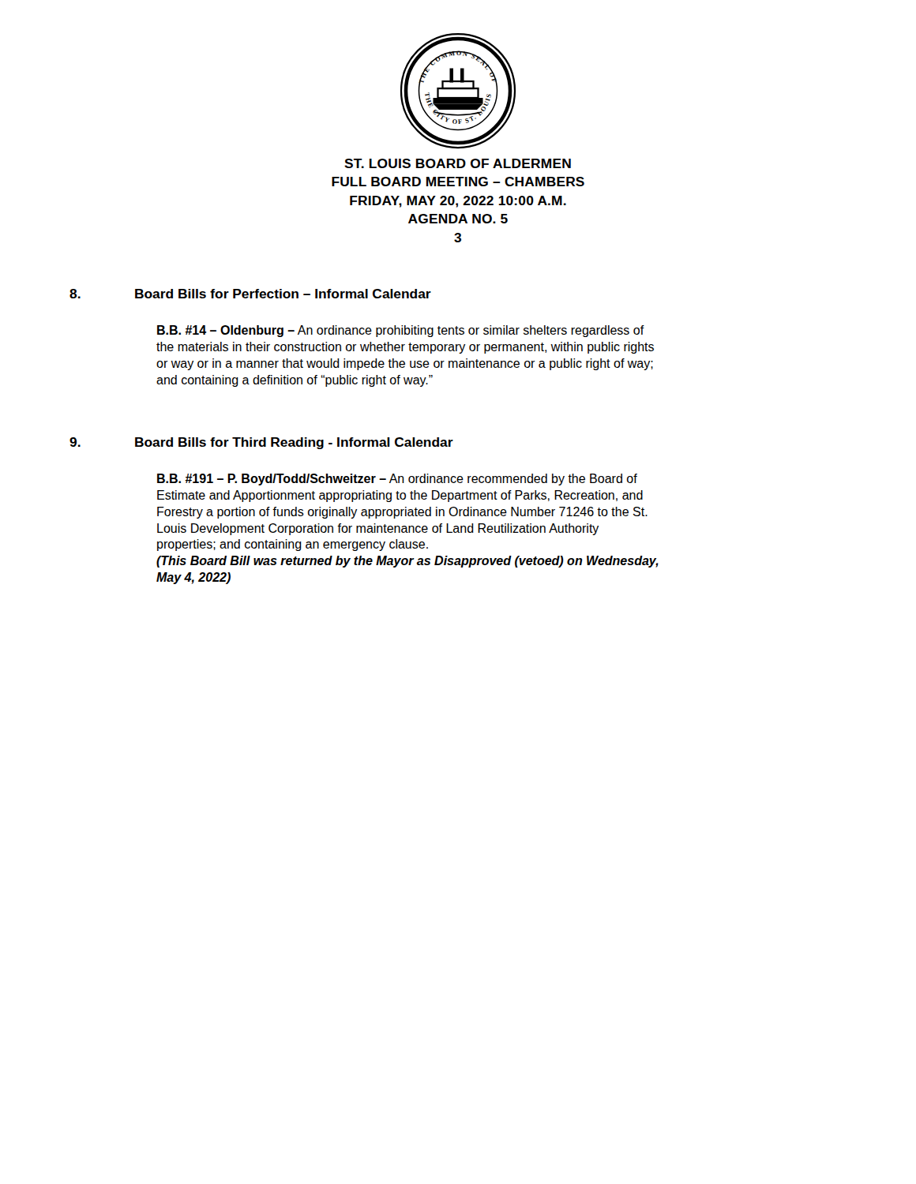THE COMMON SEAL OF THE CITY OF ST. LOUIS
ST. LOUIS BOARD OF ALDERMEN
FULL BOARD MEETING – CHAMBERS
FRIDAY, MAY 20, 2022 10:00 A.M.
AGENDA NO. 5
3
8.
Board Bills for Perfection – Informal Calendar
B.B. #14 – Oldenburg – An ordinance prohibiting tents or similar shelters regardless of the materials in their construction or whether temporary or permanent, within public rights or way or in a manner that would impede the use or maintenance or a public right of way; and containing a definition of “public right of way.”
9.
Board Bills for Third Reading - Informal Calendar
B.B. #191 – P. Boyd/Todd/Schweitzer – An ordinance recommended by the Board of Estimate and Apportionment appropriating to the Department of Parks, Recreation, and Forestry a portion of funds originally appropriated in Ordinance Number 71246 to the St. Louis Development Corporation for maintenance of Land Reutilization Authority properties; and containing an emergency clause.
(This Board Bill was returned by the Mayor as Disapproved (vetoed) on Wednesday, May 4, 2022)